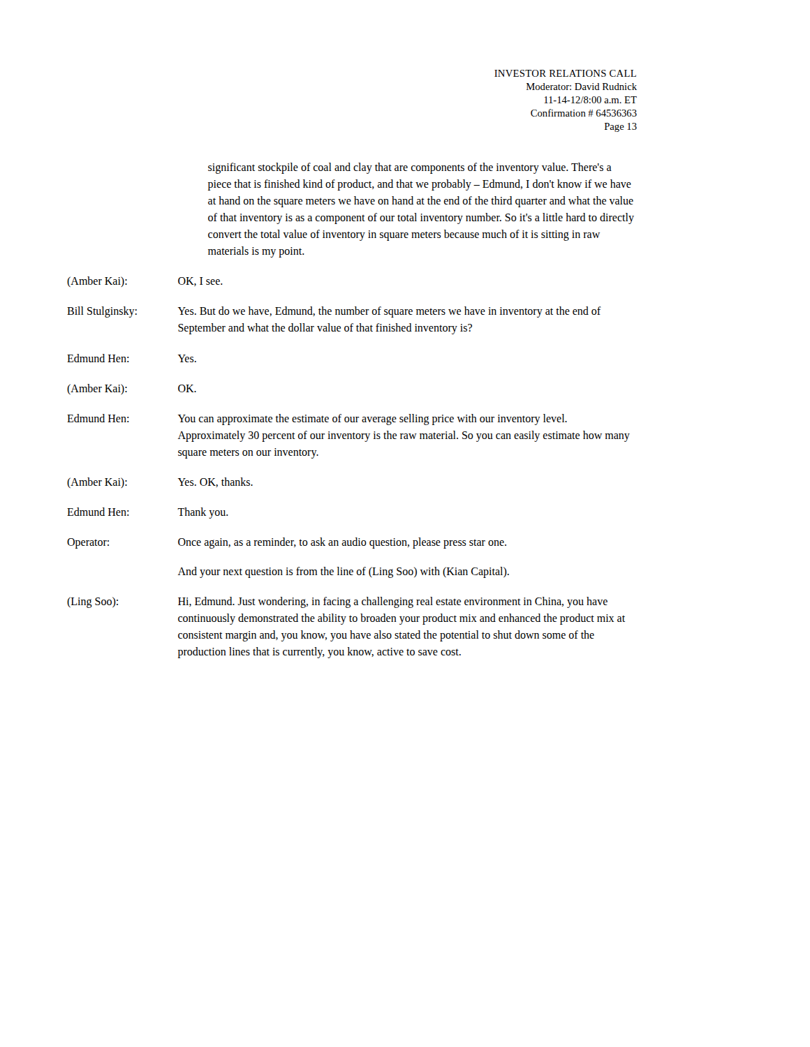INVESTOR RELATIONS CALL
Moderator: David Rudnick
11-14-12/8:00 a.m. ET
Confirmation # 64536363
Page 13
significant stockpile of coal and clay that are components of the inventory value. There's a piece that is finished kind of product, and that we probably – Edmund, I don't know if we have at hand on the square meters we have on hand at the end of the third quarter and what the value of that inventory is as a component of our total inventory number. So it's a little hard to directly convert the total value of inventory in square meters because much of it is sitting in raw materials is my point.
(Amber Kai):
OK, I see.
Bill Stulginsky:
Yes. But do we have, Edmund, the number of square meters we have in inventory at the end of September and what the dollar value of that finished inventory is?
Edmund Hen:
Yes.
(Amber Kai):
OK.
Edmund Hen:
You can approximate the estimate of our average selling price with our inventory level. Approximately 30 percent of our inventory is the raw material. So you can easily estimate how many square meters on our inventory.
(Amber Kai):
Yes. OK, thanks.
Edmund Hen:
Thank you.
Operator:
Once again, as a reminder, to ask an audio question, please press star one.
And your next question is from the line of (Ling Soo) with (Kian Capital).
(Ling Soo):
Hi, Edmund. Just wondering, in facing a challenging real estate environment in China, you have continuously demonstrated the ability to broaden your product mix and enhanced the product mix at consistent margin and, you know, you have also stated the potential to shut down some of the production lines that is currently, you know, active to save cost.